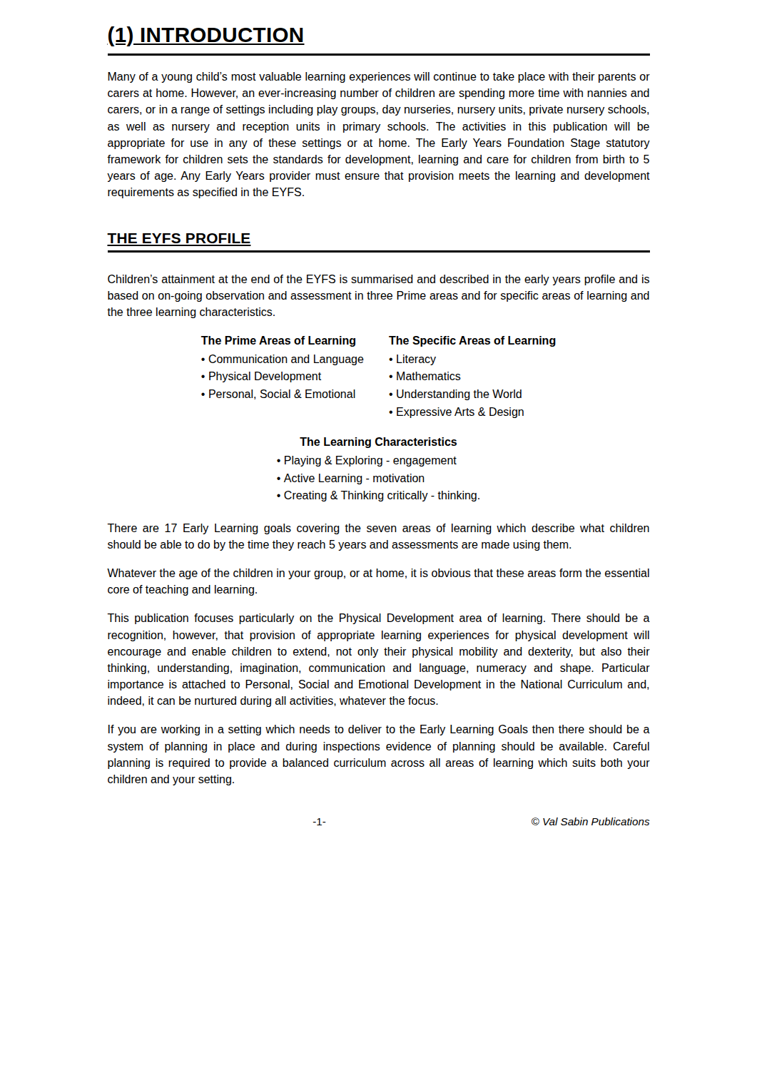(1) INTRODUCTION
Many of a young child’s most valuable learning experiences will continue to take place with their parents or carers at home. However, an ever-increasing number of children are spending more time with nannies and carers, or in a range of settings including play groups, day nurseries, nursery units, private nursery schools, as well as nursery and reception units in primary schools. The activities in this publication will be appropriate for use in any of these settings or at home. The Early Years Foundation Stage statutory framework for children sets the standards for development, learning and care for children from birth to 5 years of age. Any Early Years provider must ensure that provision meets the learning and development requirements as specified in the EYFS.
THE EYFS PROFILE
Children’s attainment at the end of the EYFS is summarised and described in the early years profile and is based on on-going observation and assessment in three Prime areas and for specific areas of learning and the three learning characteristics.
The Prime Areas of Learning
Communication and Language
Physical Development
Personal, Social & Emotional
The Specific Areas of Learning
Literacy
Mathematics
Understanding the World
Expressive Arts & Design
The Learning Characteristics
Playing & Exploring - engagement
Active Learning - motivation
Creating & Thinking critically - thinking.
There are 17 Early Learning goals covering the seven areas of learning which describe what children should be able to do by the time they reach 5 years and assessments are made using them.
Whatever the age of the children in your group, or at home, it is obvious that these areas form the essential core of teaching and learning.
This publication focuses particularly on the Physical Development area of learning. There should be a recognition, however, that provision of appropriate learning experiences for physical development will encourage and enable children to extend, not only their physical mobility and dexterity, but also their thinking, understanding, imagination, communication and language, numeracy and shape. Particular importance is attached to Personal, Social and Emotional Development in the National Curriculum and, indeed, it can be nurtured during all activities, whatever the focus.
If you are working in a setting which needs to deliver to the Early Learning Goals then there should be a system of planning in place and during inspections evidence of planning should be available. Careful planning is required to provide a balanced curriculum across all areas of learning which suits both your children and your setting.
-1- © Val Sabin Publications